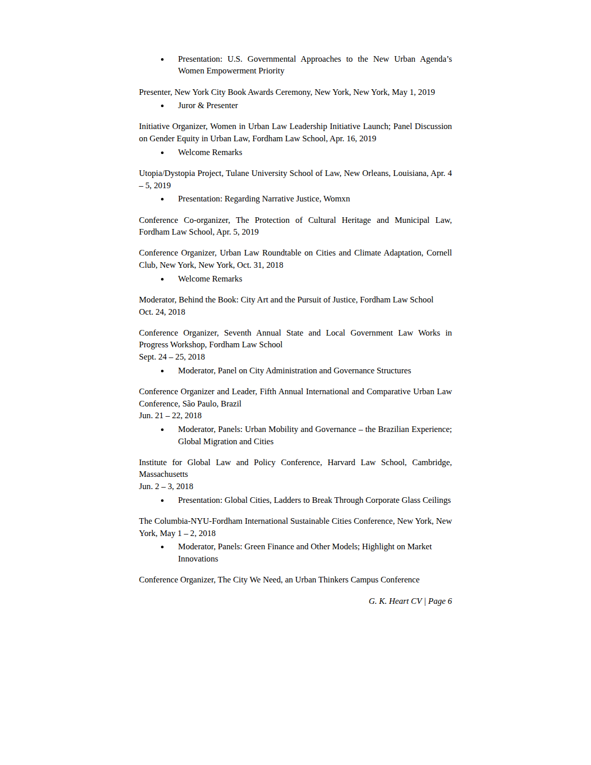Presentation: U.S. Governmental Approaches to the New Urban Agenda’s Women Empowerment Priority
Presenter, New York City Book Awards Ceremony, New York, New York, May 1, 2019
Juror & Presenter
Initiative Organizer, Women in Urban Law Leadership Initiative Launch; Panel Discussion on Gender Equity in Urban Law, Fordham Law School, Apr. 16, 2019
Welcome Remarks
Utopia/Dystopia Project, Tulane University School of Law, New Orleans, Louisiana, Apr. 4 – 5, 2019
Presentation: Regarding Narrative Justice, Womxn
Conference Co-organizer, The Protection of Cultural Heritage and Municipal Law, Fordham Law School, Apr. 5, 2019
Conference Organizer, Urban Law Roundtable on Cities and Climate Adaptation, Cornell Club, New York, New York, Oct. 31, 2018
Welcome Remarks
Moderator, Behind the Book: City Art and the Pursuit of Justice, Fordham Law School
Oct. 24, 2018
Conference Organizer, Seventh Annual State and Local Government Law Works in Progress Workshop, Fordham Law School
Sept. 24 – 25, 2018
Moderator, Panel on City Administration and Governance Structures
Conference Organizer and Leader, Fifth Annual International and Comparative Urban Law Conference, São Paulo, Brazil
Jun. 21 – 22, 2018
Moderator, Panels: Urban Mobility and Governance – the Brazilian Experience; Global Migration and Cities
Institute for Global Law and Policy Conference, Harvard Law School, Cambridge, Massachusetts
Jun. 2 – 3, 2018
Presentation: Global Cities, Ladders to Break Through Corporate Glass Ceilings
The Columbia-NYU-Fordham International Sustainable Cities Conference, New York, New York, May 1 – 2, 2018
Moderator, Panels: Green Finance and Other Models; Highlight on Market Innovations
Conference Organizer, The City We Need, an Urban Thinkers Campus Conference
G. K. Heart CV | Page 6